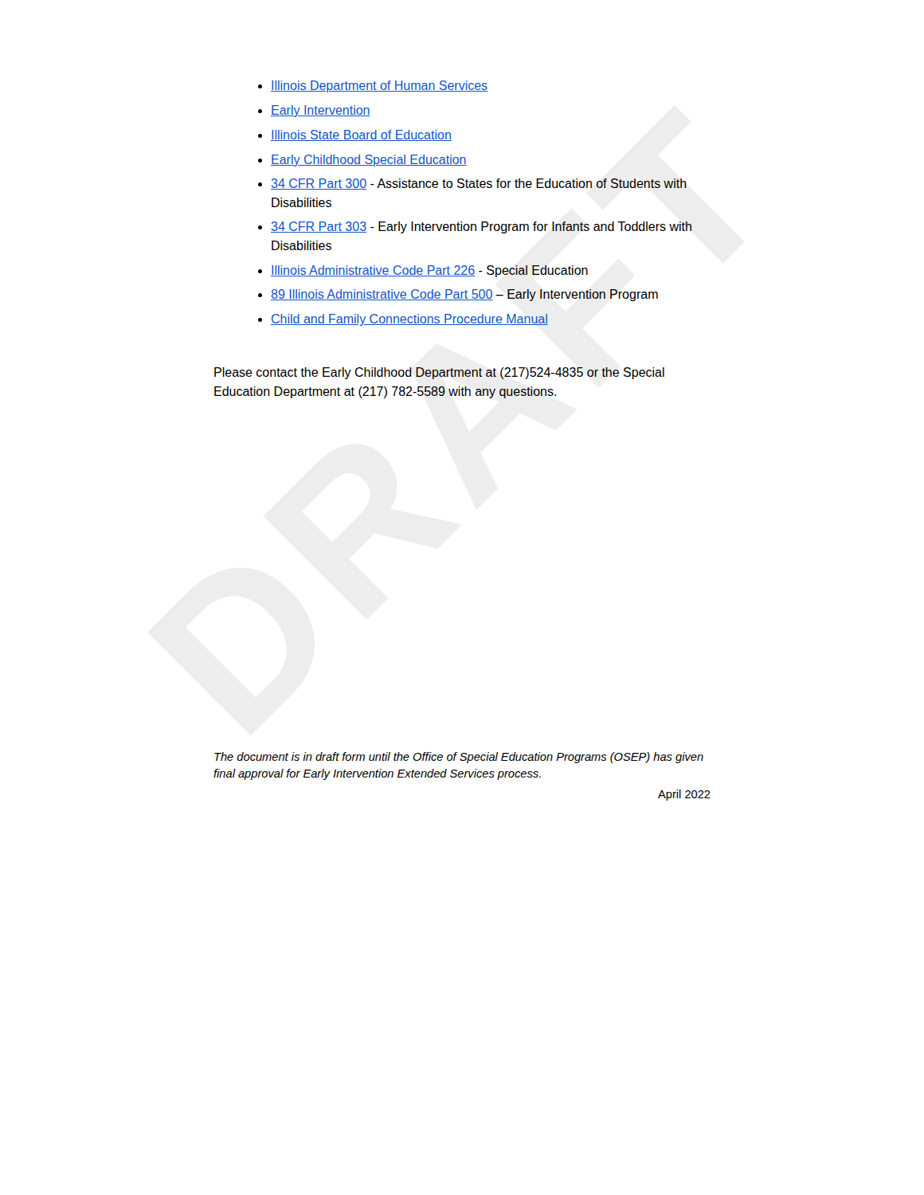DRAFT
Illinois Department of Human Services
Early Intervention
Illinois State Board of Education
Early Childhood Special Education
34 CFR Part 300 - Assistance to States for the Education of Students with Disabilities
34 CFR Part 303 - Early Intervention Program for Infants and Toddlers with Disabilities
Illinois Administrative Code Part 226 - Special Education
89 Illinois Administrative Code Part 500 – Early Intervention Program
Child and Family Connections Procedure Manual
Please contact the Early Childhood Department at (217)524-4835 or the Special Education Department at (217) 782-5589 with any questions.
The document is in draft form until the Office of Special Education Programs (OSEP) has given final approval for Early Intervention Extended Services process.
April 2022